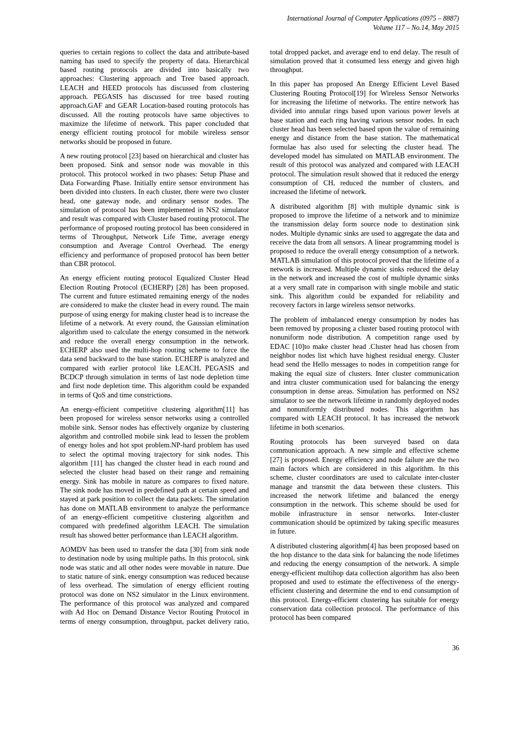International Journal of Computer Applications (0975 – 8887)
Volume 117 – No.14, May 2015
queries to certain regions to collect the data and attribute-based naming has used to specify the property of data. Hierarchical based routing protocols are divided into basically two approaches: Clustering approach and Tree based approach. LEACH and HEED protocols has discussed from clustering approach. PEGASIS has discussed for tree based routing approach.GAF and GEAR Location-based routing protocols has discussed. All the routing protocols have same objectives to maximize the lifetime of network. This paper concluded that energy efficient routing protocol for mobile wireless sensor networks should be proposed in future.
A new routing protocol [23] based on hierarchical and cluster has been proposed. Sink and sensor node was movable in this protocol. This protocol worked in two phases: Setup Phase and Data Forwarding Phase. Initially entire sensor environment has been divided into clusters. In each cluster, there were two cluster head, one gateway node, and ordinary sensor nodes. The simulation of protocol has been implemented in NS2 simulator and result was compared with Cluster based routing protocol. The performance of proposed routing protocol has been considered in terms of Throughput, Network Life Time, average energy consumption and Average Control Overhead. The energy efficiency and performance of proposed protocol has been better than CBR protocol.
An energy efficient routing protocol Equalized Cluster Head Election Routing Protocol (ECHERP) [28] has been proposed. The current and future estimated remaining energy of the nodes are considered to make the cluster head in every round. The main purpose of using energy for making cluster head is to increase the lifetime of a network. At every round, the Gaussian elimination algorithm used to calculate the energy consumed in the network and reduce the overall energy consumption in the network. ECHERP also used the multi-hop routing scheme to force the data send backward to the base station. ECHERP is analyzed and compared with earlier protocol like LEACH, PEGASIS and BCDCP through simulation in terms of last node depletion time and first node depletion time. This algorithm could be expanded in terms of QoS and time constrictions.
An energy-efficient competitive clustering algorithm[11] has been proposed for wireless sensor networks using a controlled mobile sink. Sensor nodes has effectively organize by clustering algorithm and controlled mobile sink lead to lessen the problem of energy holes and hot spot problem.NP-hard problem has used to select the optimal moving trajectory for sink nodes. This algorithm [11] has changed the cluster head in each round and selected the cluster head based on their range and remaining energy. Sink has mobile in nature as compares to fixed nature. The sink node has moved in predefined path at certain speed and stayed at park position to collect the data packets. The simulation has done on MATLAB environment to analyze the performance of an energy-efficient competitive clustering algorithm and compared with predefined algorithm LEACH. The simulation result has showed better performance than LEACH algorithm.
AOMDV has been used to transfer the data [30] from sink node to destination node by using multiple paths. In this protocol, sink node was static and all other nodes were movable in nature. Due to static nature of sink, energy consumption was reduced because of less overhead. The simulation of energy efficient routing protocol was done on NS2 simulator in the Linux environment. The performance of this protocol was analyzed and compared with Ad Hoc on Demand Distance Vector Routing Protocol in terms of energy consumption, throughput, packet delivery ratio, total dropped packet, and average end to end delay. The result of simulation proved that it consumed less energy and given high throughput.
In this paper has proposed An Energy Efficient Level Based Clustering Routing Protocol[19] for Wireless Sensor Networks for increasing the lifetime of networks. The entire network has divided into annular rings based upon various power levels at base station and each ring having various sensor nodes. In each cluster head has been selected based upon the value of remaining energy and distance from the base station. The mathematical formulae has also used for selecting the cluster head. The developed model has simulated on MATLAB environment. The result of this protocol was analyzed and compared with LEACH protocol. The simulation result showed that it reduced the energy consumption of CH, reduced the number of clusters, and increased the lifetime of network.
A distributed algorithm [8] with multiple dynamic sink is proposed to improve the lifetime of a network and to minimize the transmission delay form source node to destination sink nodes. Multiple dynamic sinks are used to aggregate the data and receive the data from all sensors. A linear programming model is proposed to reduce the overall energy consumption of a network. MATLAB simulation of this protocol proved that the lifetime of a network is increased. Multiple dynamic sinks reduced the delay in the network and increased the cost of multiple dynamic sinks at a very small rate in comparison with single mobile and static sink. This algorithm could be expanded for reliability and recovery factors in large wireless sensor networks.
The problem of imbalanced energy consumption by nodes has been removed by proposing a cluster based routing protocol with nonuniform node distribution. A competition range used by EDAC [10]to make cluster head .Cluster head has chosen from neighbor nodes list which have highest residual energy. Cluster head send the Hello messages to nodes in competition range for making the equal size of clusters. Inter cluster communication and intra cluster communication used for balancing the energy consumption in dense areas. Simulation has performed on NS2 simulator to see the network lifetime in randomly deployed nodes and nonuniformly distributed nodes. This algorithm has compared with LEACH protocol. It has increased the network lifetime in both scenarios.
Routing protocols has been surveyed based on data communication approach. A new simple and effective scheme [27] is proposed. Energy efficiency and node failure are the two main factors which are considered in this algorithm. In this scheme, cluster coordinators are used to calculate inter-cluster manage and transmit the data between these clusters. This increased the network lifetime and balanced the energy consumption in the network. This scheme should be used for mobile infrastructure in sensor networks. Inter-cluster communication should be optimized by taking specific measures in future.
A distributed clustering algorithm[4] has been proposed based on the hop distance to the data sink for balancing the node lifetimes and reducing the energy consumption of the network. A simple energy-efficient multihop data collection algorithm has also been proposed and used to estimate the effectiveness of the energy-efficient clustering and determine the end to end consumption of this protocol. Energy-efficient clustering has suitable for energy conservation data collection protocol. The performance of this protocol has been compared
36